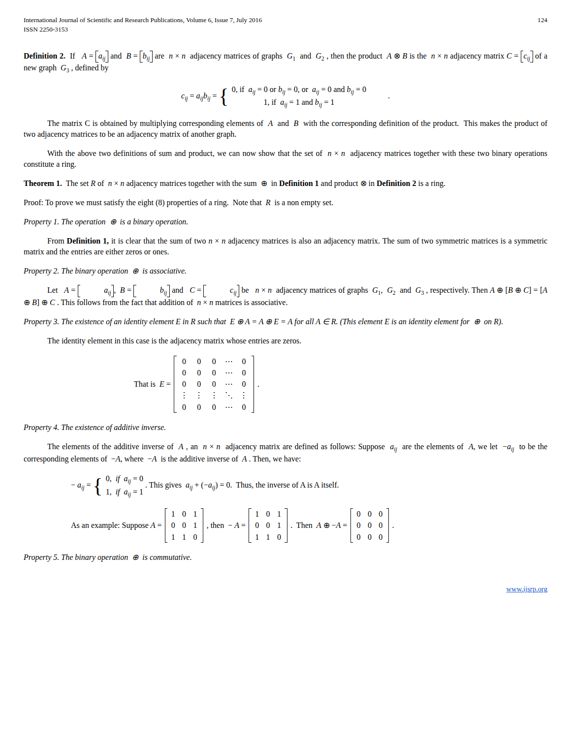International Journal of Scientific and Research Publications, Volume 6, Issue 7, July 2016
124
ISSN 2250-3153
Definition 2. If A = aij and B = bij are n × n adjacency matrices of graphs G1 and G2 , then the product A ⊗ B is the n × n adjacency matrix C = cij of a new graph G3 , defined by
cij = aij bij = {
0, if aij = 0 or bij = 0, or aij = 0 and bij = 0
1, if aij = 1 and bij = 1
.
The matrix C is obtained by multiplying corresponding elements of A and B with the corresponding definition of the product. This makes the product of two adjacency matrices to be an adjacency matrix of another graph.
With the above two definitions of sum and product, we can now show that the set of n × n adjacency matrices together with these two binary operations constitute a ring.
Theorem 1. The set R of n × n adjacency matrices together with the sum ⊕ in Definition 1 and product ⊗ in Definition 2 is a ring.
Proof: To prove we must satisfy the eight (8) properties of a ring. Note that R is a non empty set.
Property 1. The operation ⊕ is a binary operation.
From Definition 1, it is clear that the sum of two n × n adjacency matrices is also an adjacency matrix. The sum of two symmetric matrices is a symmetric matrix and the entries are either zeros or ones.
Property 2. The binary operation ⊕ is associative.
Let A = aij, B = bij and C = cij be n × n adjacency matrices of graphs G1, G2 and G3 , respectively. Then A ⊕ [B ⊕ C] = [A ⊕ B] ⊕ C . This follows from the fact that addition of n × n matrices is associative.
Property 3. The existence of an identity element E in R such that E ⊕ A = A ⊕ E = A for all A ∈ R. (This element E is an identity element for ⊕ on R).
The identity element in this case is the adjacency matrix whose entries are zeros.
That is E =
| 0 | 0 | 0 | ⋯ | 0 |
| 0 | 0 | 0 | ⋯ | 0 |
| 0 | 0 | 0 | ⋯ | 0 |
| ⋮ | ⋮ | ⋮ | ⋱ | ⋮ |
| 0 | 0 | 0 | ⋯ | 0 |
.
Property 4. The existence of additive inverse.
The elements of the additive inverse of A , an n × n adjacency matrix are defined as follows: Suppose aij are the elements of A, we let −aij to be the corresponding elements of −A, where −A is the additive inverse of A . Then, we have:
− aij = {
0, if aij = 0
1, if aij = 1
. This gives aij + (−aij) = 0. Thus, the inverse of A is A itself.
As an example: Suppose A =
| 1 | 0 | 1 |
| 0 | 0 | 1 |
| 1 | 1 | 0 |
, then − A =
| 1 | 0 | 1 |
| 0 | 0 | 1 |
| 1 | 1 | 0 |
. Then A ⊕ −A =
| 0 | 0 | 0 |
| 0 | 0 | 0 |
| 0 | 0 | 0 |
.
Property 5. The binary operation ⊕ is commutative.
www.ijsrp.org